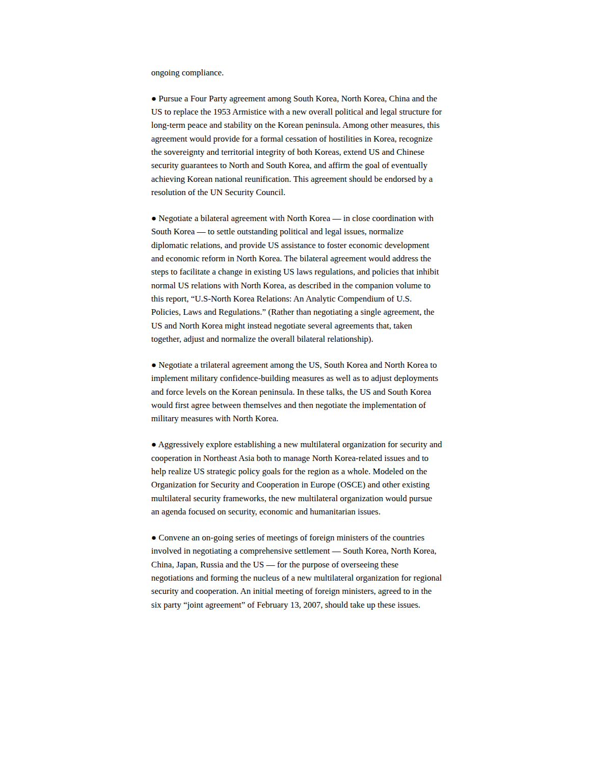ongoing compliance.
● Pursue a Four Party agreement among South Korea, North Korea, China and the US to replace the 1953 Armistice with a new overall political and legal structure for long-term peace and stability on the Korean peninsula. Among other measures, this agreement would provide for a formal cessation of hostilities in Korea, recognize the sovereignty and territorial integrity of both Koreas, extend US and Chinese security guarantees to North and South Korea, and affirm the goal of eventually achieving Korean national reunification. This agreement should be endorsed by a resolution of the UN Security Council.
● Negotiate a bilateral agreement with North Korea — in close coordination with South Korea — to settle outstanding political and legal issues, normalize diplomatic relations, and provide US assistance to foster economic development and economic reform in North Korea. The bilateral agreement would address the steps to facilitate a change in existing US laws regulations, and policies that inhibit normal US relations with North Korea, as described in the companion volume to this report, “U.S-North Korea Relations: An Analytic Compendium of U.S. Policies, Laws and Regulations.” (Rather than negotiating a single agreement, the US and North Korea might instead negotiate several agreements that, taken together, adjust and normalize the overall bilateral relationship).
● Negotiate a trilateral agreement among the US, South Korea and North Korea to implement military confidence-building measures as well as to adjust deployments and force levels on the Korean peninsula. In these talks, the US and South Korea would first agree between themselves and then negotiate the implementation of military measures with North Korea.
● Aggressively explore establishing a new multilateral organization for security and cooperation in Northeast Asia both to manage North Korea-related issues and to help realize US strategic policy goals for the region as a whole. Modeled on the Organization for Security and Cooperation in Europe (OSCE) and other existing multilateral security frameworks, the new multilateral organization would pursue an agenda focused on security, economic and humanitarian issues.
● Convene an on-going series of meetings of foreign ministers of the countries involved in negotiating a comprehensive settlement — South Korea, North Korea, China, Japan, Russia and the US — for the purpose of overseeing these negotiations and forming the nucleus of a new multilateral organization for regional security and cooperation. An initial meeting of foreign ministers, agreed to in the six party “joint agreement” of February 13, 2007, should take up these issues.